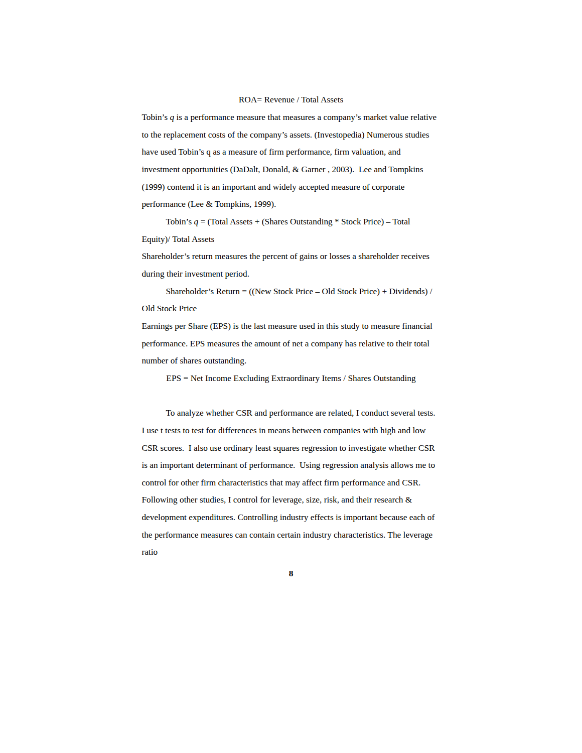ROA= Revenue / Total Assets
Tobin’s q is a performance measure that measures a company’s market value relative to the replacement costs of the company’s assets. (Investopedia) Numerous studies have used Tobin’s q as a measure of firm performance, firm valuation, and investment opportunities (DaDalt, Donald, & Garner , 2003). Lee and Tompkins (1999) contend it is an important and widely accepted measure of corporate performance (Lee & Tompkins, 1999).
Tobin’s q = (Total Assets + (Shares Outstanding * Stock Price) – Total Equity)/ Total Assets
Shareholder’s return measures the percent of gains or losses a shareholder receives during their investment period.
Shareholder’s Return = ((New Stock Price – Old Stock Price) + Dividends) / Old Stock Price
Earnings per Share (EPS) is the last measure used in this study to measure financial performance. EPS measures the amount of net a company has relative to their total number of shares outstanding.
EPS = Net Income Excluding Extraordinary Items / Shares Outstanding
To analyze whether CSR and performance are related, I conduct several tests. I use t tests to test for differences in means between companies with high and low CSR scores. I also use ordinary least squares regression to investigate whether CSR is an important determinant of performance. Using regression analysis allows me to control for other firm characteristics that may affect firm performance and CSR. Following other studies, I control for leverage, size, risk, and their research & development expenditures. Controlling industry effects is important because each of the performance measures can contain certain industry characteristics. The leverage ratio
8